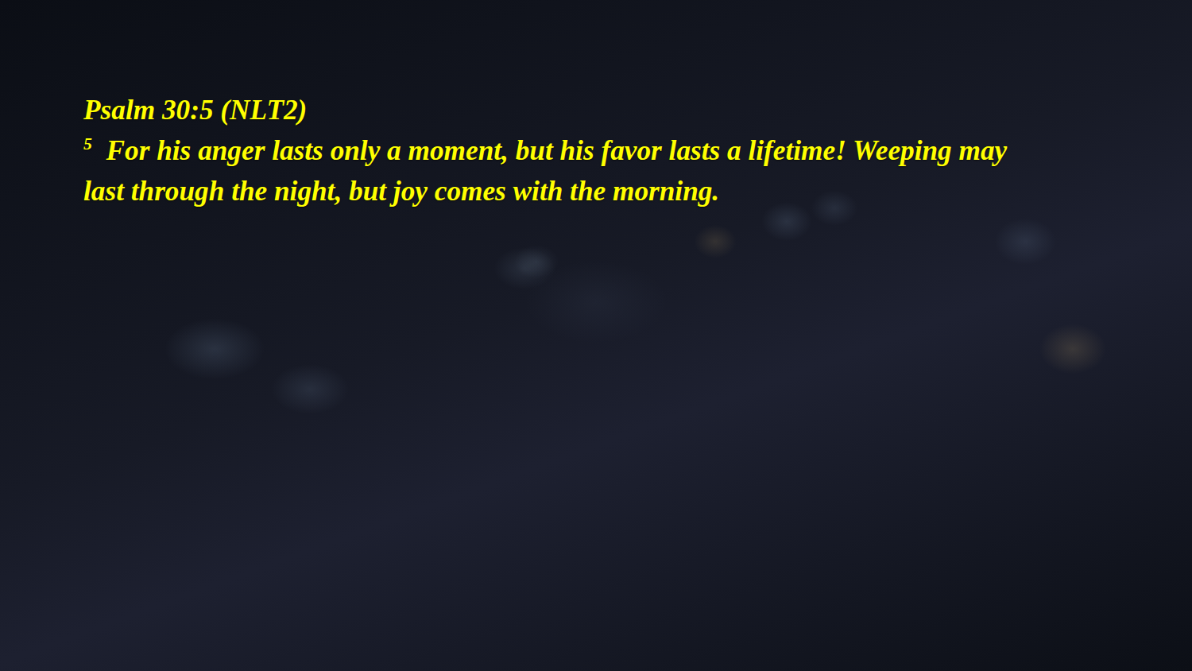Psalm 30:5 (NLT2) 5 For his anger lasts only a moment, but his favor lasts a lifetime! Weeping may last through the night, but joy comes with the morning.